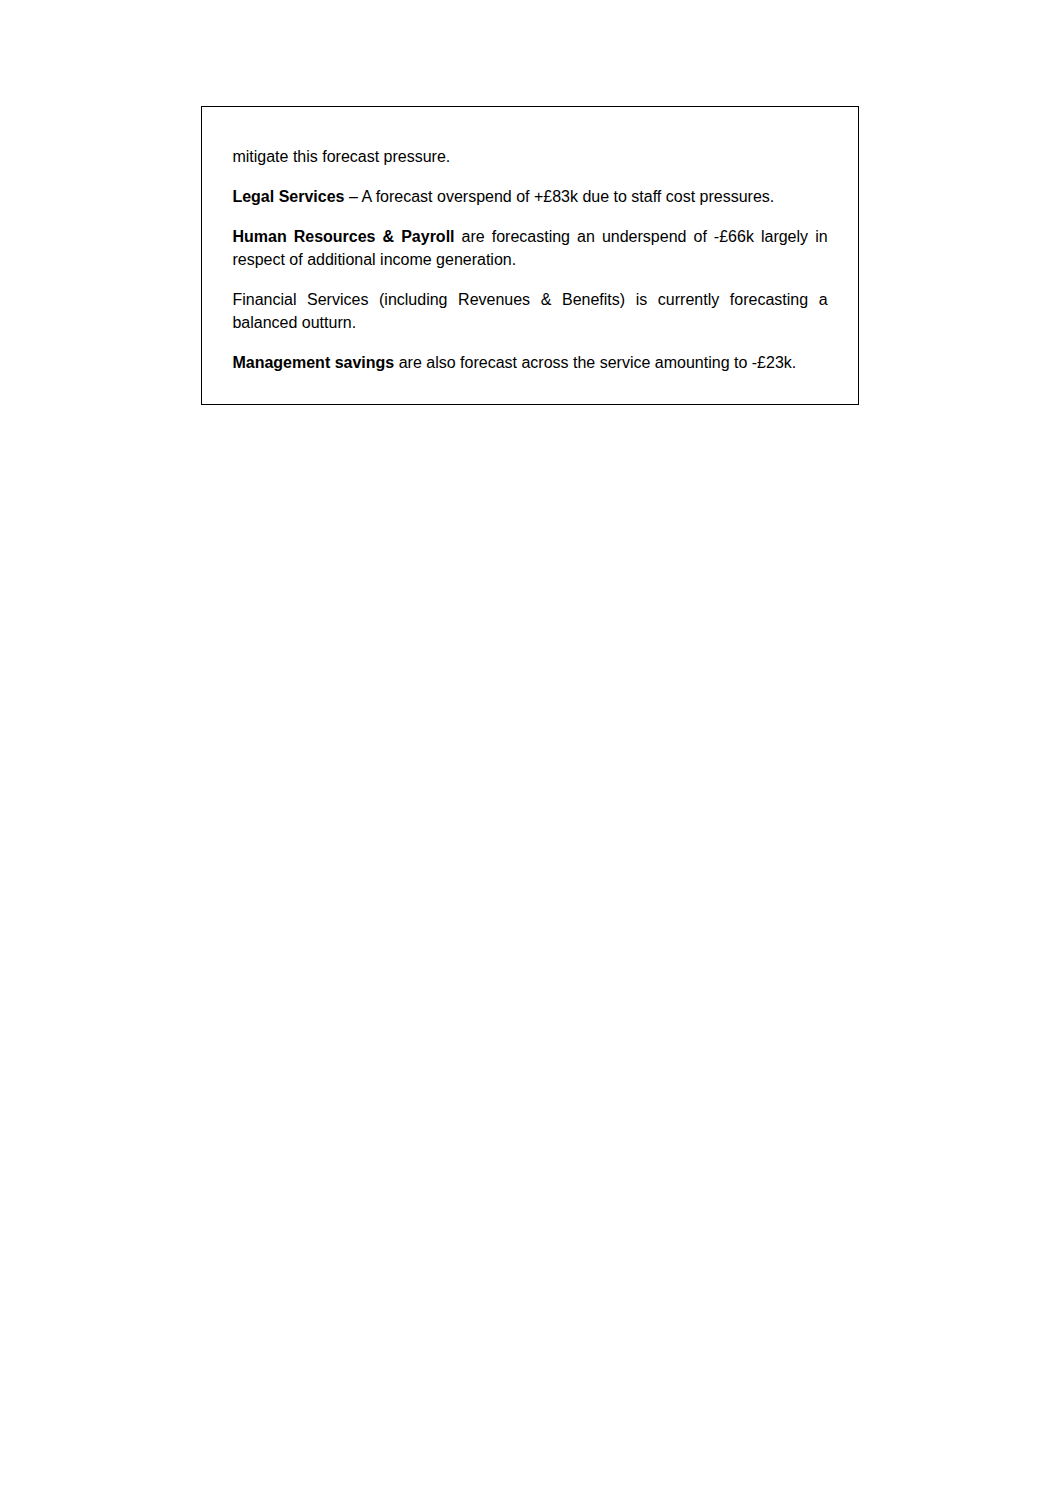mitigate this forecast pressure.
Legal Services – A forecast overspend of +£83k due to staff cost pressures.
Human Resources & Payroll are forecasting an underspend of -£66k largely in respect of additional income generation.
Financial Services (including Revenues & Benefits) is currently forecasting a balanced outturn.
Management savings are also forecast across the service amounting to -£23k.